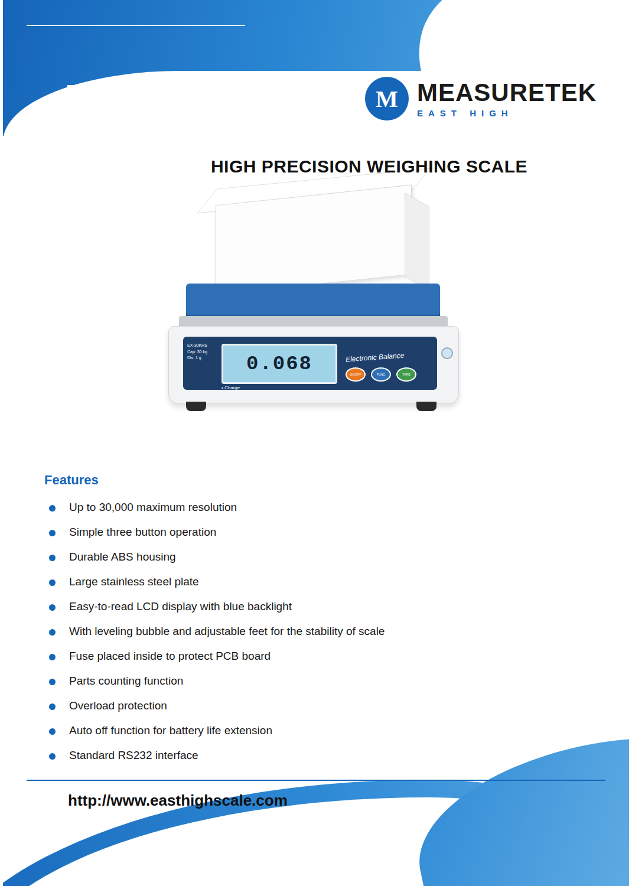EHX
M
MEASURETEK
EAST HIGH
HIGH PRECISION WEIGHING SCALE
EX-30KHS
Cap: 30 kg
Div: 1 g
0.068
• Charge
Electronic Balance
ON/OFF
FUNC
TARE
Features
Up to 30,000 maximum resolution
Simple three button operation
Durable ABS housing
Large stainless steel plate
Easy-to-read LCD display with blue backlight
With leveling bubble and adjustable feet for the stability of scale
Fuse placed inside to protect PCB board
Parts counting function
Overload protection
Auto off function for battery life extension
Standard RS232 interface
http://www.easthighscale.com